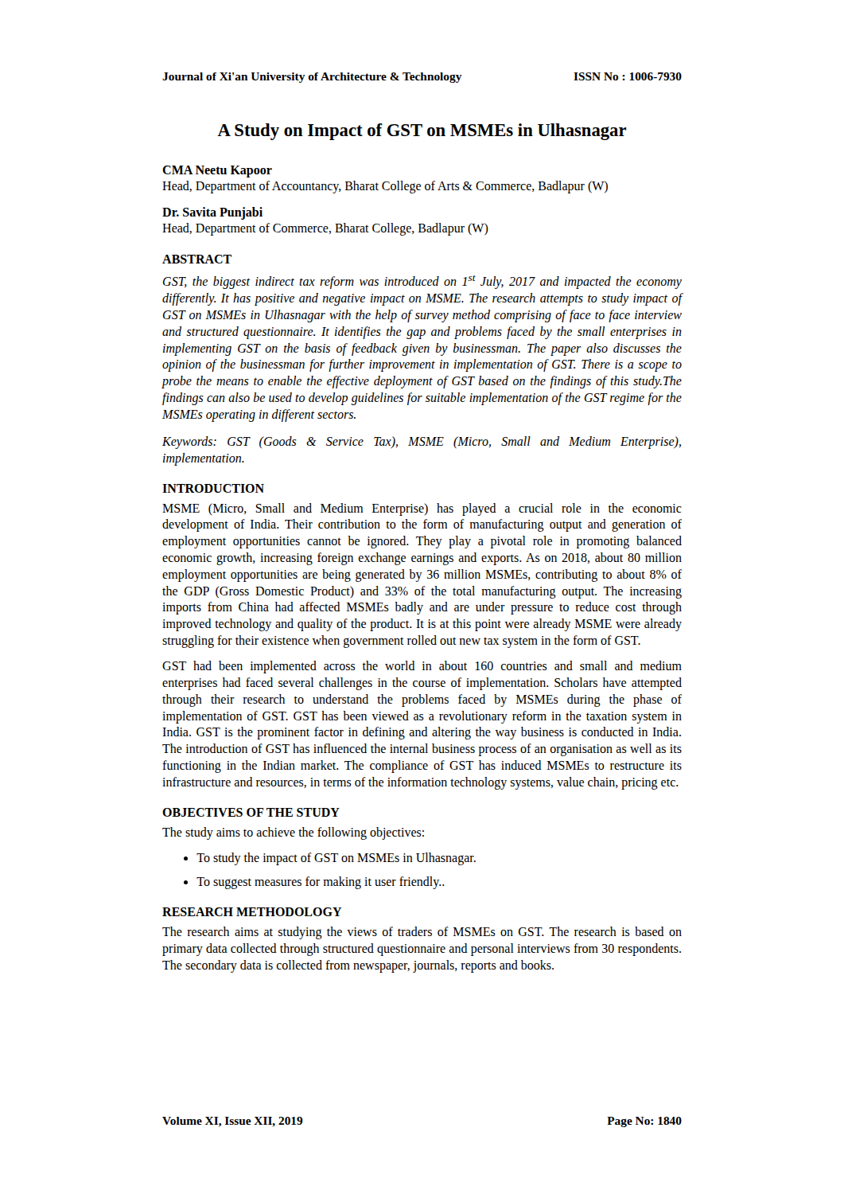Journal of Xi'an University of Architecture & Technology ISSN No : 1006-7930
A Study on Impact of GST on MSMEs in Ulhasnagar
CMA Neetu Kapoor
Head, Department of Accountancy, Bharat College of Arts & Commerce, Badlapur (W)
Dr. Savita Punjabi
Head, Department of Commerce, Bharat College, Badlapur (W)
Abstract
GST, the biggest indirect tax reform was introduced on 1st July, 2017 and impacted the economy differently. It has positive and negative impact on MSME. The research attempts to study impact of GST on MSMEs in Ulhasnagar with the help of survey method comprising of face to face interview and structured questionnaire. It identifies the gap and problems faced by the small enterprises in implementing GST on the basis of feedback given by businessman. The paper also discusses the opinion of the businessman for further improvement in implementation of GST. There is a scope to probe the means to enable the effective deployment of GST based on the findings of this study.The findings can also be used to develop guidelines for suitable implementation of the GST regime for the MSMEs operating in different sectors.
Keywords: GST (Goods & Service Tax), MSME (Micro, Small and Medium Enterprise), implementation.
Introduction
MSME (Micro, Small and Medium Enterprise) has played a crucial role in the economic development of India. Their contribution to the form of manufacturing output and generation of employment opportunities cannot be ignored. They play a pivotal role in promoting balanced economic growth, increasing foreign exchange earnings and exports. As on 2018, about 80 million employment opportunities are being generated by 36 million MSMEs, contributing to about 8% of the GDP (Gross Domestic Product) and 33% of the total manufacturing output. The increasing imports from China had affected MSMEs badly and are under pressure to reduce cost through improved technology and quality of the product. It is at this point were already MSME were already struggling for their existence when government rolled out new tax system in the form of GST.
GST had been implemented across the world in about 160 countries and small and medium enterprises had faced several challenges in the course of implementation. Scholars have attempted through their research to understand the problems faced by MSMEs during the phase of implementation of GST. GST has been viewed as a revolutionary reform in the taxation system in India. GST is the prominent factor in defining and altering the way business is conducted in India. The introduction of GST has influenced the internal business process of an organisation as well as its functioning in the Indian market. The compliance of GST has induced MSMEs to restructure its infrastructure and resources, in terms of the information technology systems, value chain, pricing etc.
Objectives of the Study
The study aims to achieve the following objectives:
To study the impact of GST on MSMEs in Ulhasnagar.
To suggest measures for making it user friendly..
Research Methodology
The research aims at studying the views of traders of MSMEs on GST. The research is based on primary data collected through structured questionnaire and personal interviews from 30 respondents. The secondary data is collected from newspaper, journals, reports and books.
Volume XI, Issue XII, 2019 Page No: 1840